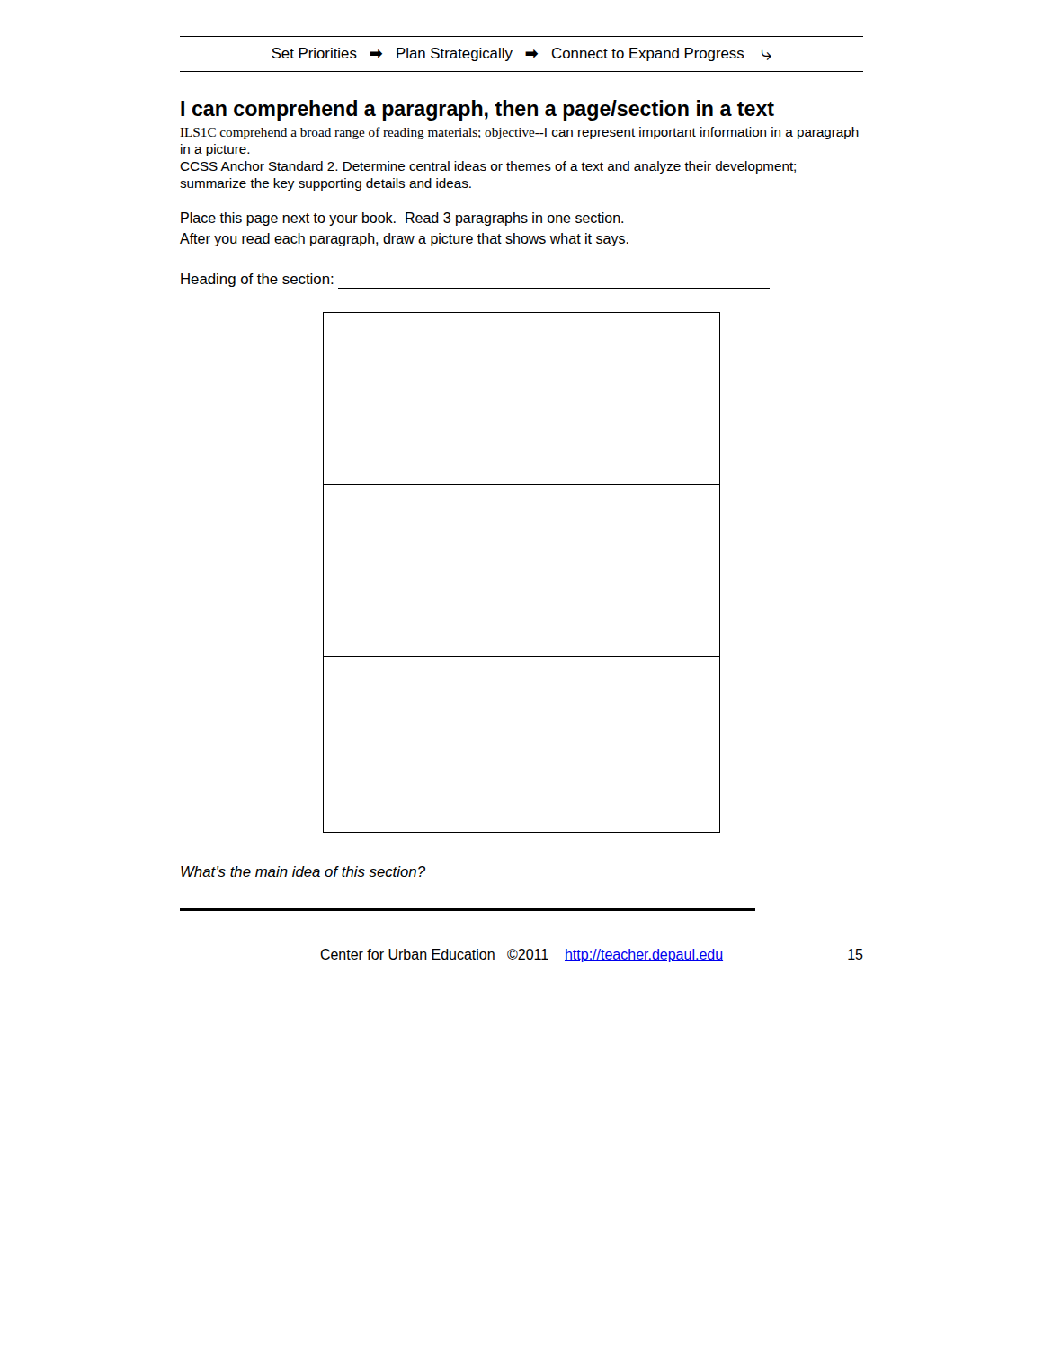Set Priorities ➡ Plan Strategically ➡ Connect to Expand Progress ⤷
I can comprehend a paragraph, then a page/section in a text
ILS1C comprehend a broad range of reading materials; objective--I can represent important information in a paragraph in a picture.
CCSS Anchor Standard 2. Determine central ideas or themes of a text and analyze their development; summarize the key supporting details and ideas.
Place this page next to your book. Read 3 paragraphs in one section.
After you read each paragraph, draw a picture that shows what it says.
Heading of the section:
What’s the main idea of this section?
Center for Urban Education ©2011 http://teacher.depaul.edu 15